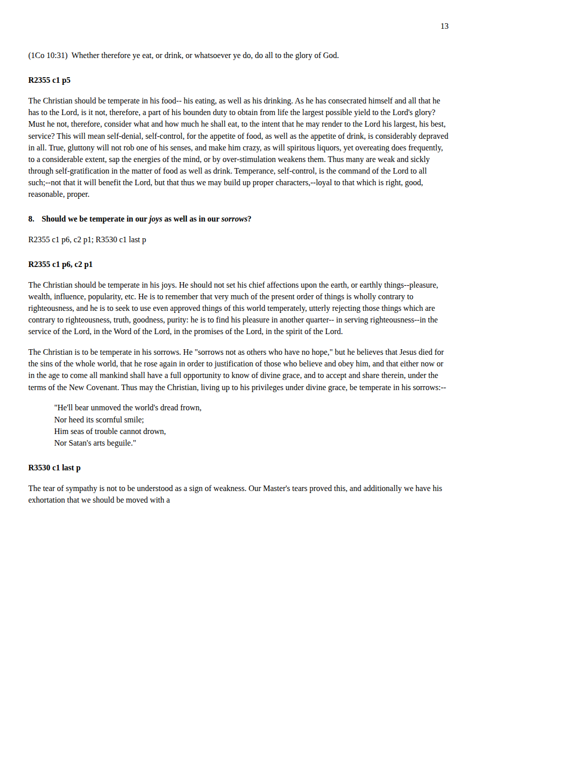13
(1Co 10:31) Whether therefore ye eat, or drink, or whatsoever ye do, do all to the glory of God.
R2355 c1 p5
The Christian should be temperate in his food-- his eating, as well as his drinking. As he has consecrated himself and all that he has to the Lord, is it not, therefore, a part of his bounden duty to obtain from life the largest possible yield to the Lord's glory? Must he not, therefore, consider what and how much he shall eat, to the intent that he may render to the Lord his largest, his best, service? This will mean self-denial, self-control, for the appetite of food, as well as the appetite of drink, is considerably depraved in all. True, gluttony will not rob one of his senses, and make him crazy, as will spiritous liquors, yet overeating does frequently, to a considerable extent, sap the energies of the mind, or by over-stimulation weakens them. Thus many are weak and sickly through self-gratification in the matter of food as well as drink. Temperance, self-control, is the command of the Lord to all such;--not that it will benefit the Lord, but that thus we may build up proper characters,--loyal to that which is right, good, reasonable, proper.
8. Should we be temperate in our joys as well as in our sorrows?
R2355 c1 p6, c2 p1; R3530 c1 last p
R2355 c1 p6, c2 p1
The Christian should be temperate in his joys. He should not set his chief affections upon the earth, or earthly things--pleasure, wealth, influence, popularity, etc. He is to remember that very much of the present order of things is wholly contrary to righteousness, and he is to seek to use even approved things of this world temperately, utterly rejecting those things which are contrary to righteousness, truth, goodness, purity: he is to find his pleasure in another quarter-- in serving righteousness--in the service of the Lord, in the Word of the Lord, in the promises of the Lord, in the spirit of the Lord.
The Christian is to be temperate in his sorrows. He "sorrows not as others who have no hope," but he believes that Jesus died for the sins of the whole world, that he rose again in order to justification of those who believe and obey him, and that either now or in the age to come all mankind shall have a full opportunity to know of divine grace, and to accept and share therein, under the terms of the New Covenant. Thus may the Christian, living up to his privileges under divine grace, be temperate in his sorrows:--
"He'll bear unmoved the world's dread frown,
Nor heed its scornful smile;
Him seas of trouble cannot drown,
Nor Satan's arts beguile."
R3530 c1 last p
The tear of sympathy is not to be understood as a sign of weakness. Our Master's tears proved this, and additionally we have his exhortation that we should be moved with a